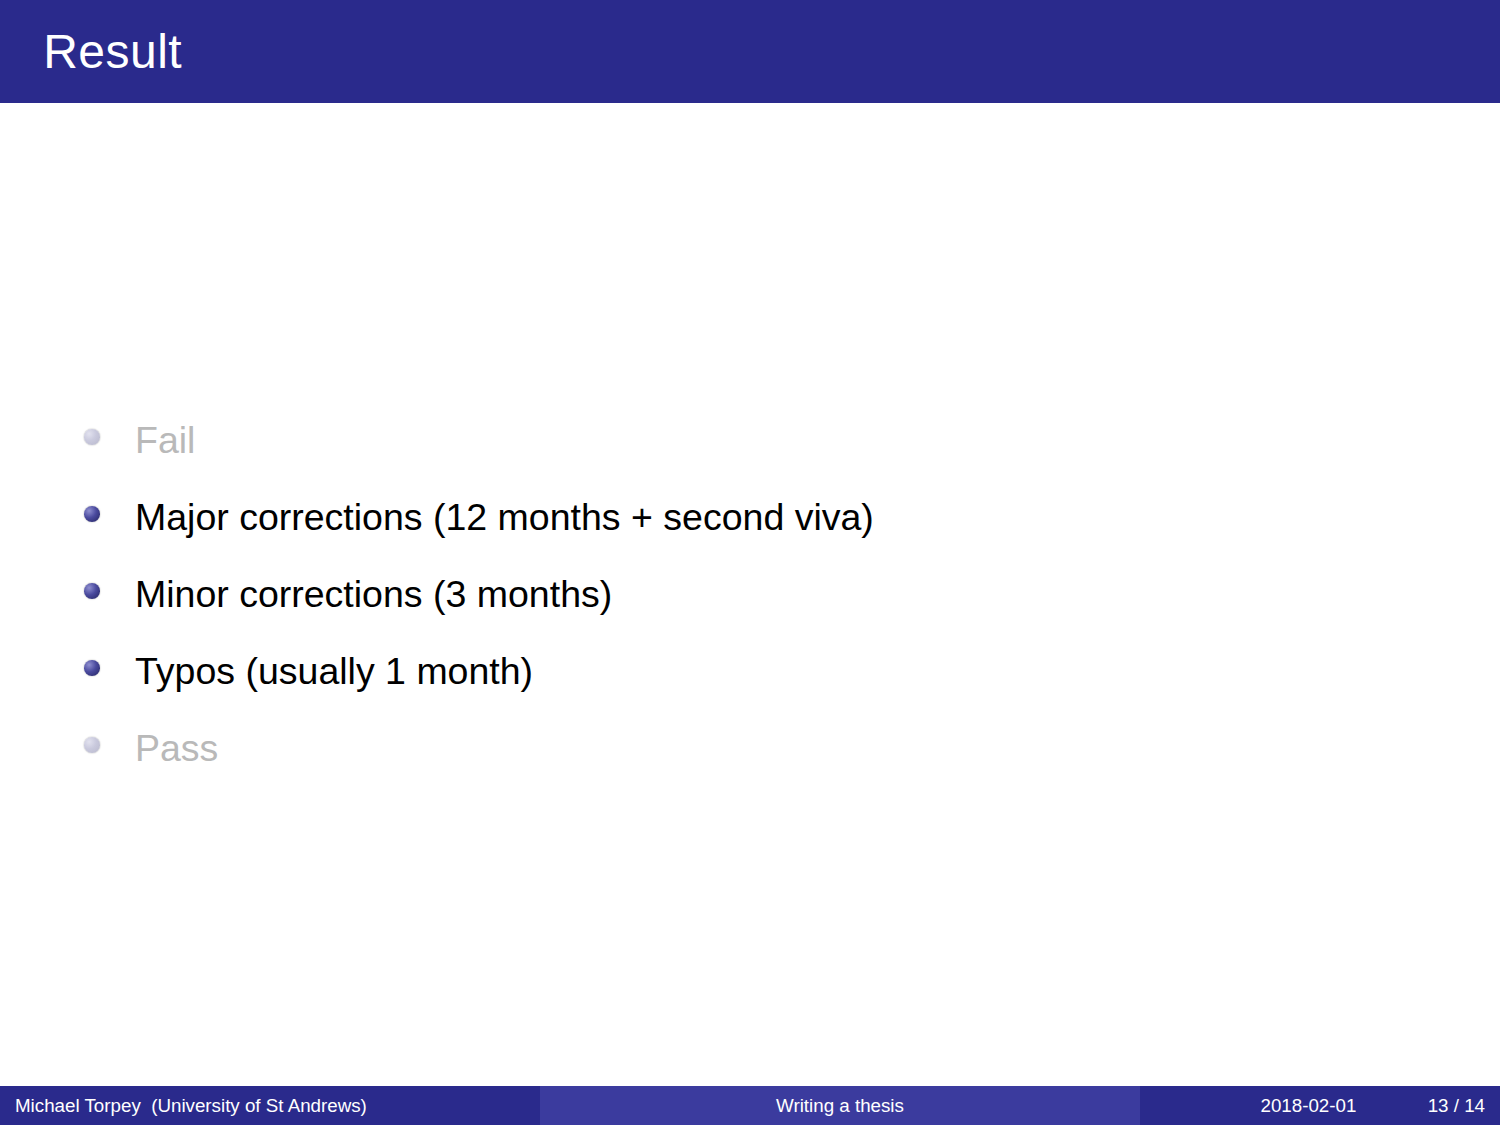Result
Fail
Major corrections (12 months + second viva)
Minor corrections (3 months)
Typos (usually 1 month)
Pass
Michael Torpey (University of St Andrews)
Writing a thesis
2018-02-0113 / 14